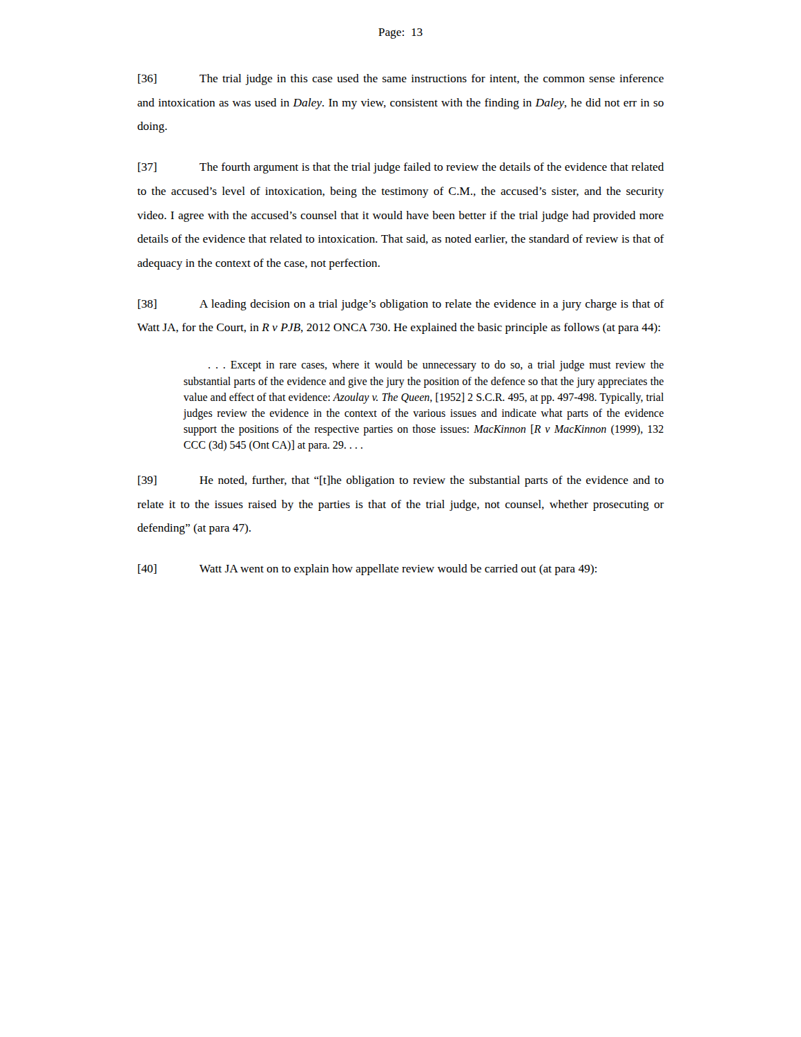Page: 13
[36] The trial judge in this case used the same instructions for intent, the common sense inference and intoxication as was used in Daley. In my view, consistent with the finding in Daley, he did not err in so doing.
[37] The fourth argument is that the trial judge failed to review the details of the evidence that related to the accused’s level of intoxication, being the testimony of C.M., the accused’s sister, and the security video. I agree with the accused’s counsel that it would have been better if the trial judge had provided more details of the evidence that related to intoxication. That said, as noted earlier, the standard of review is that of adequacy in the context of the case, not perfection.
[38] A leading decision on a trial judge’s obligation to relate the evidence in a jury charge is that of Watt JA, for the Court, in R v PJB, 2012 ONCA 730. He explained the basic principle as follows (at para 44):
. . . Except in rare cases, where it would be unnecessary to do so, a trial judge must review the substantial parts of the evidence and give the jury the position of the defence so that the jury appreciates the value and effect of that evidence: Azoulay v. The Queen, [1952] 2 S.C.R. 495, at pp. 497-498. Typically, trial judges review the evidence in the context of the various issues and indicate what parts of the evidence support the positions of the respective parties on those issues: MacKinnon [R v MacKinnon (1999), 132 CCC (3d) 545 (Ont CA)] at para. 29. . . .
[39] He noted, further, that “[t]he obligation to review the substantial parts of the evidence and to relate it to the issues raised by the parties is that of the trial judge, not counsel, whether prosecuting or defending” (at para 47).
[40] Watt JA went on to explain how appellate review would be carried out (at para 49):